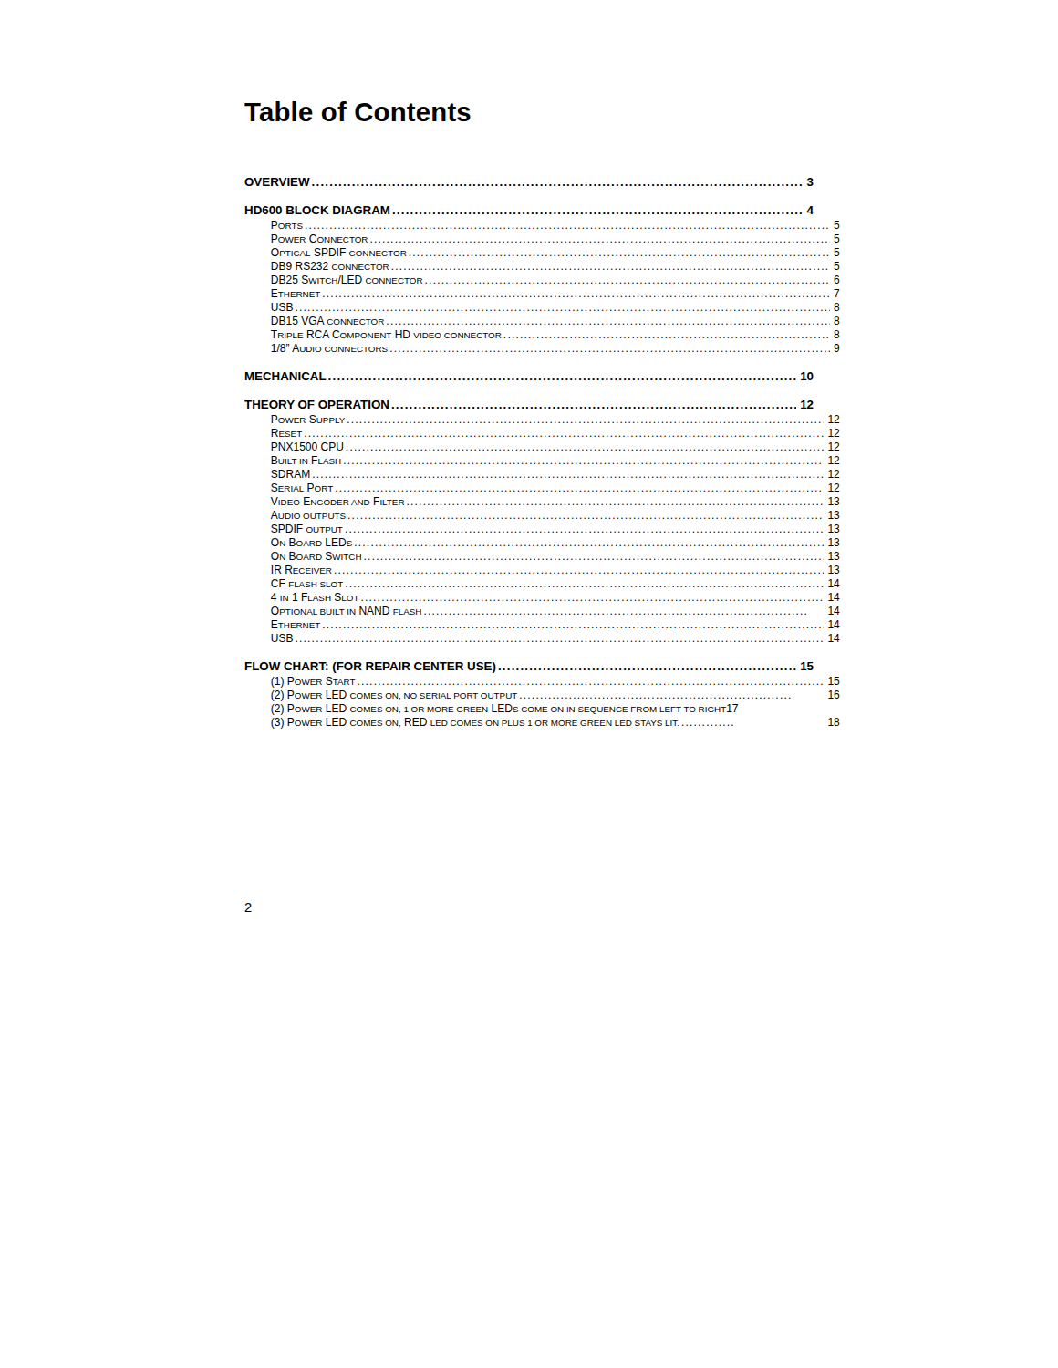Table of Contents
OVERVIEW .................................................................................................................................. 3
HD600 BLOCK DIAGRAM ......................................................................................................... 4
PORTS ............................................................................................................................................. 5
POWER CONNECTOR ....................................................................................................................... 5
OPTICAL SPDIF CONNECTOR ............................................................................................................. 5
DB9 RS232 CONNECTOR ....................................................................................................................... 5
DB25 SWITCH/LED CONNECTOR ......................................................................................................... 6
ETHERNET ....................................................................................................................................... 7
USB .............................................................................................................................................. 8
DB15 VGA CONNECTOR ......................................................................................................................... 8
TRIPLE RCA COMPONENT HD VIDEO CONNECTOR ....................................................................................... 8
1/8” AUDIO CONNECTORS ....................................................................................................................... 9
MECHANICAL ............................................................................................................................. 10
THEORY OF OPERATION ....................................................................................................... 12
POWER SUPPLY ............................................................................................................................. 12
RESET ............................................................................................................................................. 12
PNX1500 CPU ................................................................................................................................. 12
BUILT IN FLASH ..................................................................................................................................... 12
SDRAM ......................................................................................................................................... 12
SERIAL PORT ................................................................................................................................. 12
VIDEO ENCODER AND FILTER ....................................................................................................... 13
AUDIO OUTPUTS ............................................................................................................................. 13
SPDIF OUTPUT ................................................................................................................................. 13
ON BOARD LEDS ............................................................................................................................. 13
ON BOARD SWITCH ............................................................................................................................. 13
IR RECEIVER ..................................................................................................................................... 13
CF FLASH SLOT ................................................................................................................................. 14
4 IN 1 FLASH SLOT ............................................................................................................................. 14
OPTIONAL BUILT IN NAND FLASH ............................................................................................. 14
ETHERNET ..................................................................................................................................... 14
USB ............................................................................................................................................ 14
FLOW CHART: (FOR REPAIR CENTER USE) ....................................................................... 15
(1) POWER START ............................................................................................................................. 15
(2) POWER LED COMES ON, NO SERIAL PORT OUTPUT .................................................................. 16
(2) POWER LED COMES ON, 1 OR MORE GREEN LEDS COME ON IN SEQUENCE FROM LEFT TO RIGHT17
(3) POWER LED COMES ON, RED LED COMES ON PLUS 1 OR MORE GREEN LED STAYS LIT. ............. 18
2